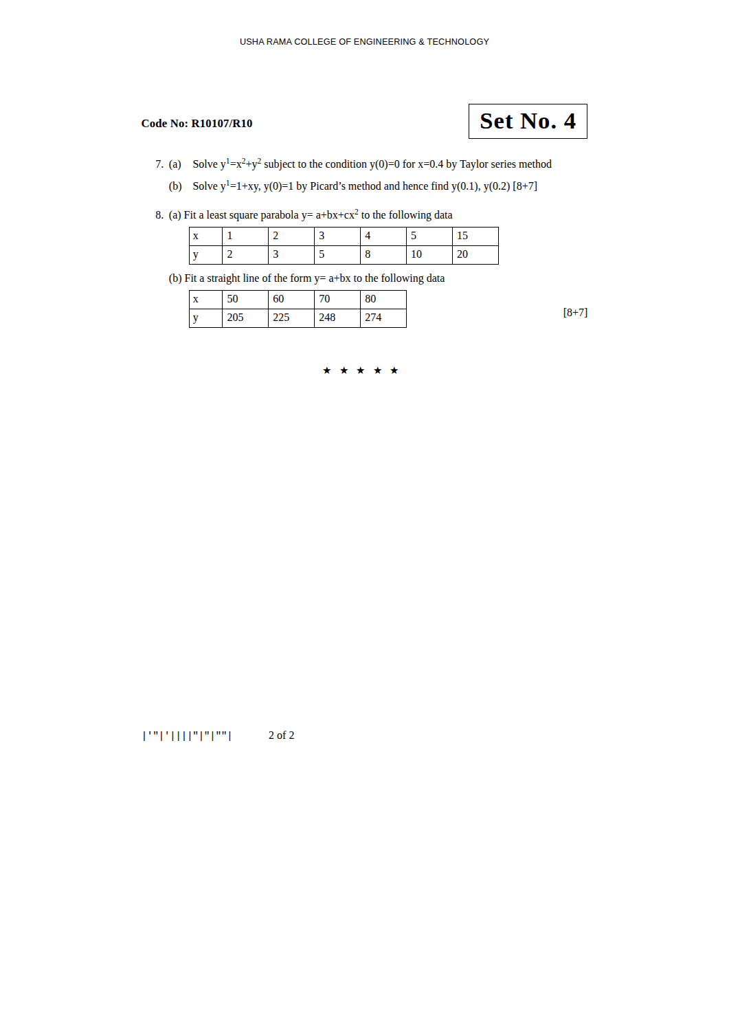USHA RAMA COLLEGE OF ENGINEERING & TECHNOLOGY
Code No: R10107/R10
Set No. 4
7.
(a) Solve y1=x2+y2 subject to the condition y(0)=0 for x=0.4 by Taylor series method
(b) Solve y1=1+xy, y(0)=1 by Picard’s method and hence find y(0.1), y(0.2) [8+7]
8.
(a) Fit a least square parabola y= a+bx+cx2 to the following data
| x | 1 | 2 | 3 | 4 | 5 | 15 |
| y | 2 | 3 | 5 | 8 | 10 | 20 |
(b) Fit a straight line of the form y= a+bx to the following data
| x | 50 | 60 | 70 | 80 |
| y | 205 | 225 | 248 | 274 |
[8+7]
★★★★★
|'"|'||||"|"|""|
2 of 2